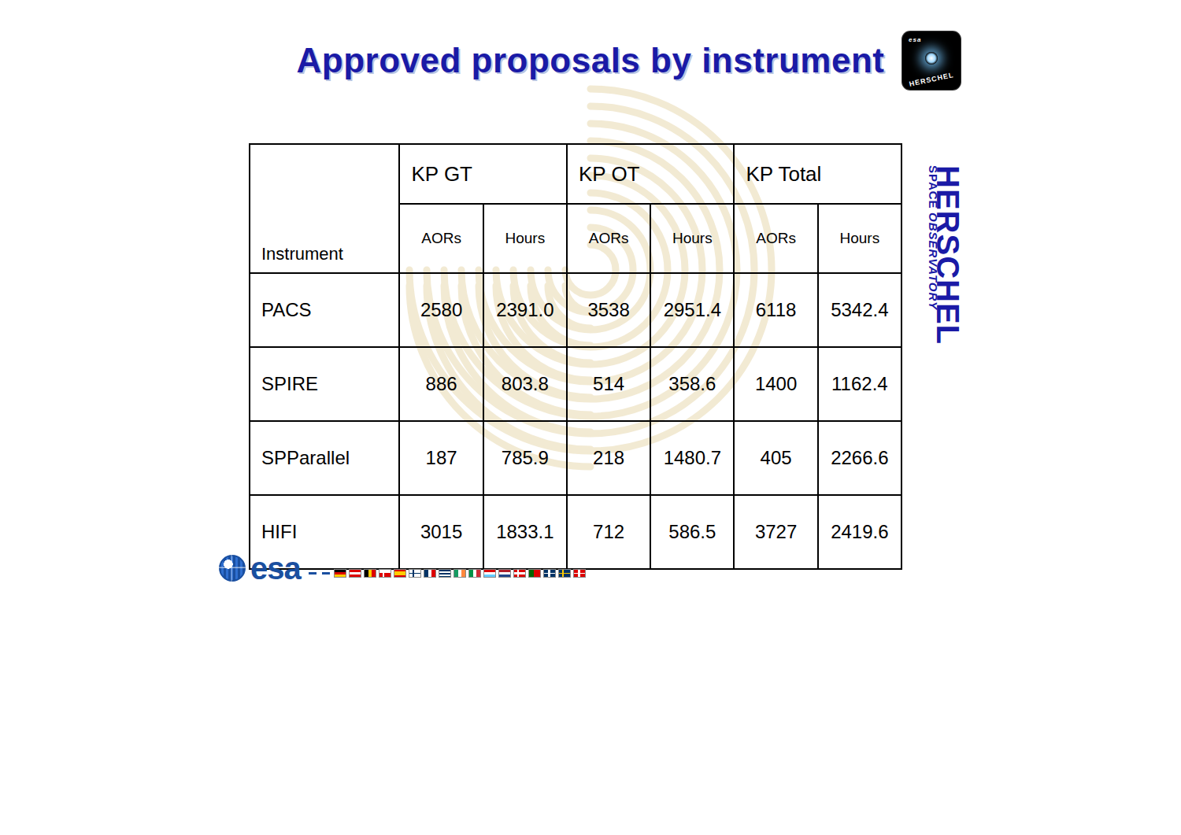Approved proposals by instrument
esa
HERSCHEL
HERSCHEL
SPACE
OBSERVATORY
| Instrument | KP GT | KP OT | KP Total |
| --- | --- | --- | --- |
| AORs | Hours | AORs | Hours | AORs | Hours |
| PACS | 2580 | 2391.0 | 3538 | 2951.4 | 6118 | 5342.4 |
| SPIRE | 886 | 803.8 | 514 | 358.6 | 1400 | 1162.4 |
| SPParallel | 187 | 785.9 | 218 | 1480.7 | 405 | 2266.6 |
| HIFI | 3015 | 1833.1 | 712 | 586.5 | 3727 | 2419.6 |
esa